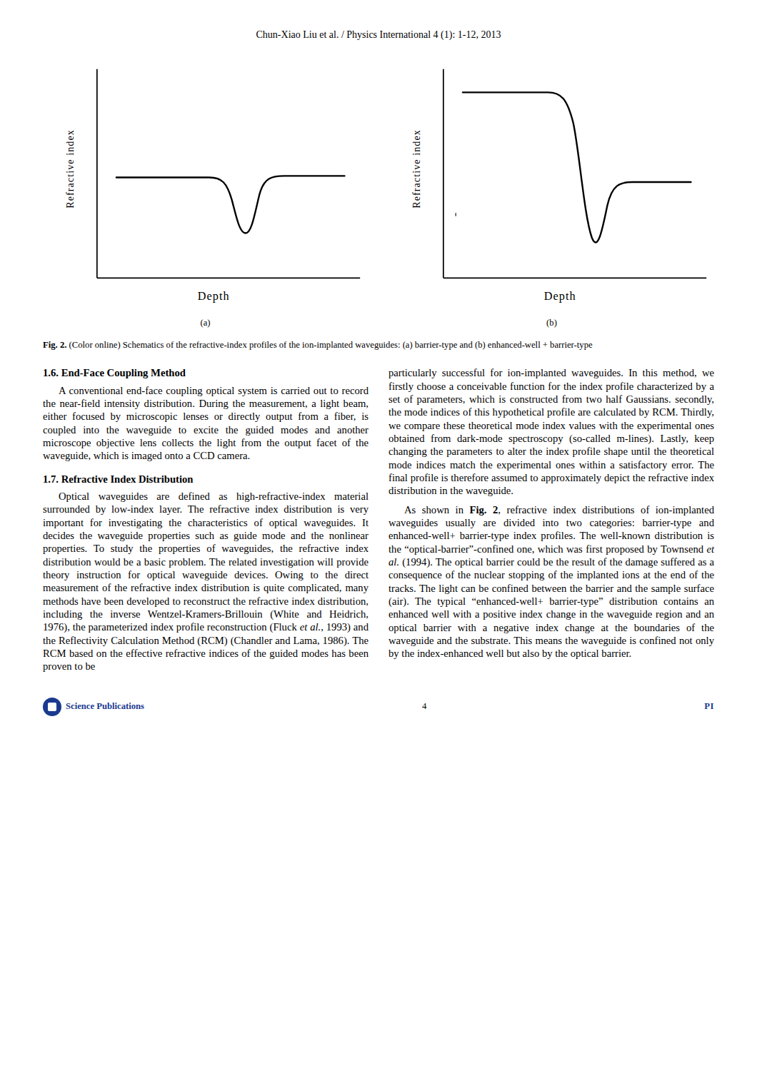Chun-Xiao Liu et al. / Physics International 4 (1): 1-12, 2013
Refractive index Depth
(a)
Refractive index Depth
(b)
Fig. 2. (Color online) Schematics of the refractive-index profiles of the ion-implanted waveguides: (a) barrier-type and (b) enhanced-well + barrier-type
1.6. End-Face Coupling Method
A conventional end-face coupling optical system is carried out to record the near-field intensity distribution. During the measurement, a light beam, either focused by microscopic lenses or directly output from a fiber, is coupled into the waveguide to excite the guided modes and another microscope objective lens collects the light from the output facet of the waveguide, which is imaged onto a CCD camera.
1.7. Refractive Index Distribution
Optical waveguides are defined as high-refractive-index material surrounded by low-index layer. The refractive index distribution is very important for investigating the characteristics of optical waveguides. It decides the waveguide properties such as guide mode and the nonlinear properties. To study the properties of waveguides, the refractive index distribution would be a basic problem. The related investigation will provide theory instruction for optical waveguide devices. Owing to the direct measurement of the refractive index distribution is quite complicated, many methods have been developed to reconstruct the refractive index distribution, including the inverse Wentzel-Kramers-Brillouin (White and Heidrich, 1976), the parameterized index profile reconstruction (Fluck et al., 1993) and the Reflectivity Calculation Method (RCM) (Chandler and Lama, 1986). The RCM based on the effective refractive indices of the guided modes has been proven to be
particularly successful for ion-implanted waveguides. In this method, we firstly choose a conceivable function for the index profile characterized by a set of parameters, which is constructed from two half Gaussians. secondly, the mode indices of this hypothetical profile are calculated by RCM. Thirdly, we compare these theoretical mode index values with the experimental ones obtained from dark-mode spectroscopy (so-called m-lines). Lastly, keep changing the parameters to alter the index profile shape until the theoretical mode indices match the experimental ones within a satisfactory error. The final profile is therefore assumed to approximately depict the refractive index distribution in the waveguide.
As shown in Fig. 2, refractive index distributions of ion-implanted waveguides usually are divided into two categories: barrier-type and enhanced-well+ barrier-type index profiles. The well-known distribution is the “optical-barrier”-confined one, which was first proposed by Townsend et al. (1994). The optical barrier could be the result of the damage suffered as a consequence of the nuclear stopping of the implanted ions at the end of the tracks. The light can be confined between the barrier and the sample surface (air). The typical “enhanced-well+ barrier-type” distribution contains an enhanced well with a positive index change in the waveguide region and an optical barrier with a negative index change at the boundaries of the waveguide and the substrate. This means the waveguide is confined not only by the index-enhanced well but also by the optical barrier.
Science Publications
4
PI